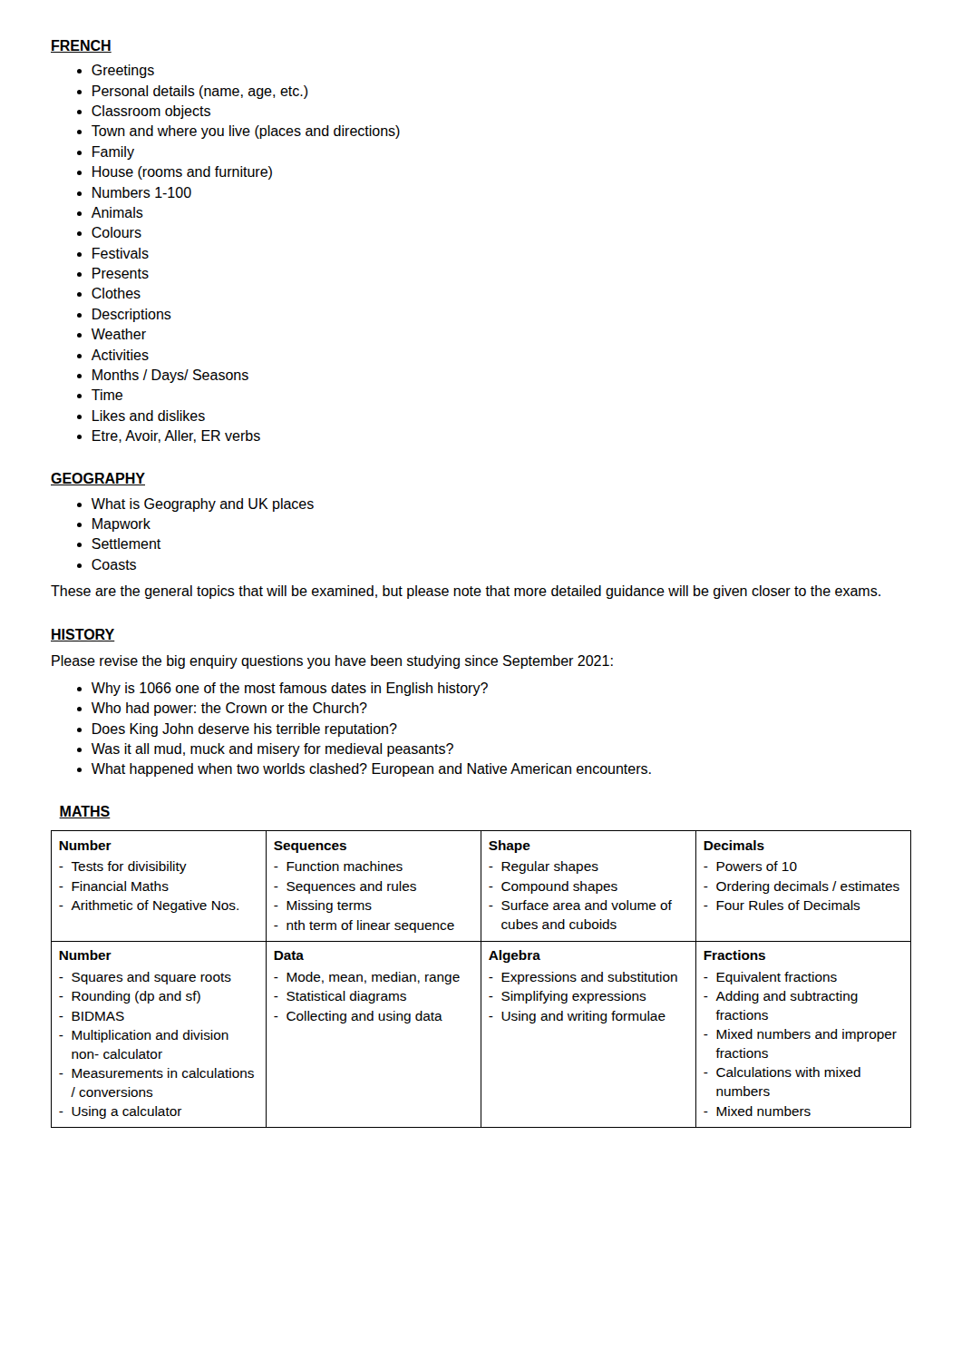French
Greetings
Personal details (name, age, etc.)
Classroom objects
Town and where you live (places and directions)
Family
House (rooms and furniture)
Numbers 1-100
Animals
Colours
Festivals
Presents
Clothes
Descriptions
Weather
Activities
Months / Days/ Seasons
Time
Likes and dislikes
Etre, Avoir, Aller, ER verbs
Geography
What is Geography and UK places
Mapwork
Settlement
Coasts
These are the general topics that will be examined, but please note that more detailed guidance will be given closer to the exams.
History
Please revise the big enquiry questions you have been studying since September 2021:
Why is 1066 one of the most famous dates in English history?
Who had power: the Crown or the Church?
Does King John deserve his terrible reputation?
Was it all mud, muck and misery for medieval peasants?
What happened when two worlds clashed? European and Native American encounters.
Maths
| Number Tests for divisibility Financial Maths Arithmetic of Negative Nos. | Sequences Function machines Sequences and rules Missing terms nth term of linear sequence | Shape Regular shapes Compound shapes Surface area and volume of cubes and cuboids | Decimals Powers of 10 Ordering decimals / estimates Four Rules of Decimals |
| Number Squares and square roots Rounding (dp and sf) BIDMAS Multiplication and division non- calculator Measurements in calculations / conversions Using a calculator | Data Mode, mean, median, range Statistical diagrams Collecting and using data | Algebra Expressions and substitution Simplifying expressions Using and writing formulae | Fractions Equivalent fractions Adding and subtracting fractions Mixed numbers and improper fractions Calculations with mixed numbers Mixed numbers |